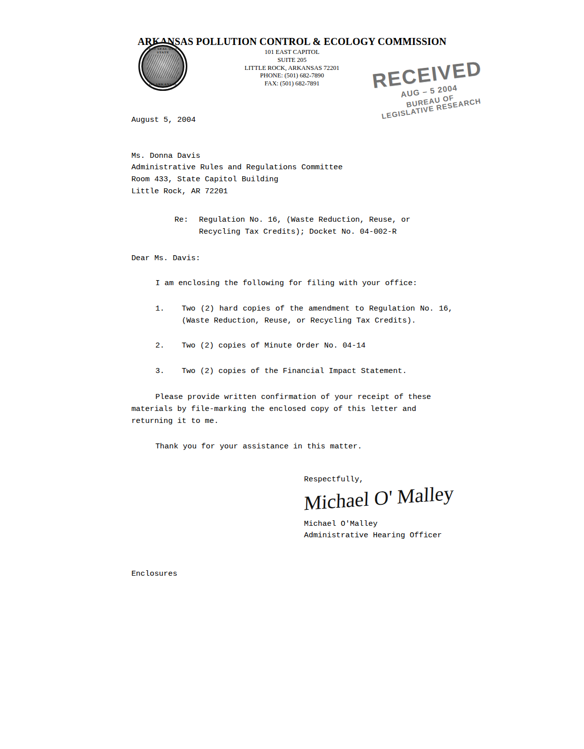GREAT SEAL OF THE STATE
OF ARKANSAS
ARKANSAS POLLUTION CONTROL & ECOLOGY COMMISSION
101 EAST CAPITOL
SUITE 205
LITTLE ROCK, ARKANSAS 72201
PHONE: (501) 682-7890
FAX: (501) 682-7891
RECEIVED
AUG – 5 2004
BUREAU OF
LEGISLATIVE RESEARCH
August 5, 2004
Ms. Donna Davis Administrative Rules and Regulations Committee Room 433, State Capitol Building Little Rock, AR 72201
Re: Regulation No. 16, (Waste Reduction, Reuse, or Recycling Tax Credits); Docket No. 04-002-R
Dear Ms. Davis:
I am enclosing the following for filing with your office:
Two (2) hard copies of the amendment to Regulation No. 16, (Waste Reduction, Reuse, or Recycling Tax Credits).
Two (2) copies of Minute Order No. 04-14
Two (2) copies of the Financial Impact Statement.
Please provide written confirmation of your receipt of these materials by file-marking the enclosed copy of this letter and returning it to me.
Thank you for your assistance in this matter.
Respectfully,
Michael O' Malley
Michael O'Malley
Administrative Hearing Officer
Enclosures